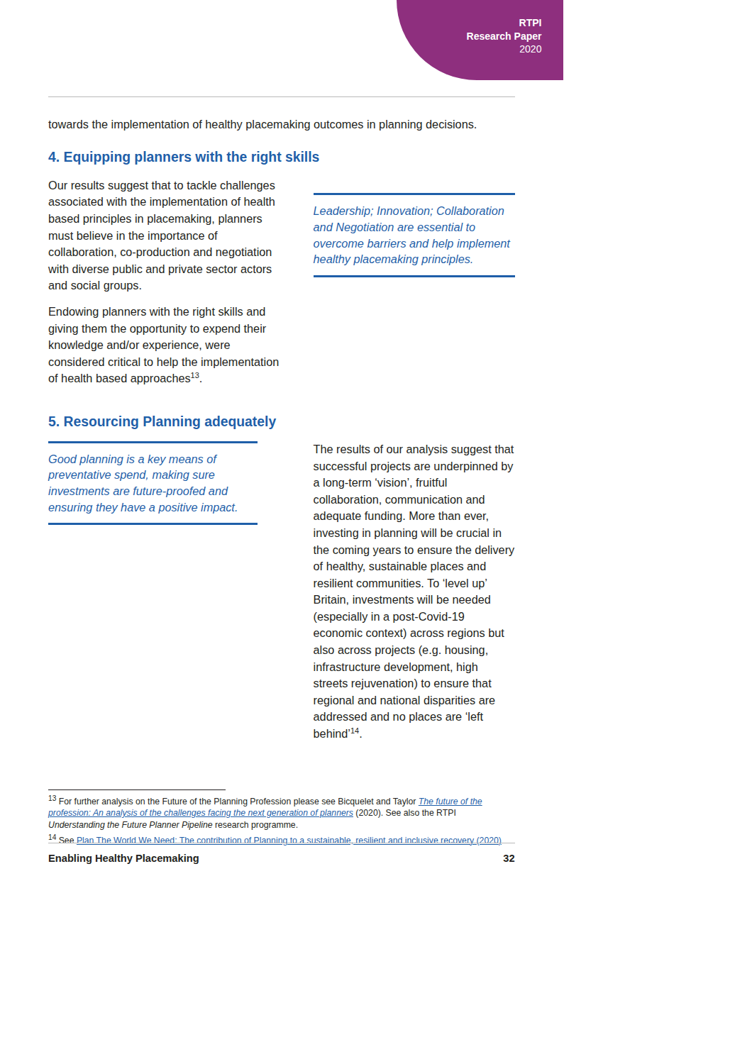RTPI
Research Paper
2020
towards the implementation of healthy placemaking outcomes in planning decisions.
4. Equipping planners with the right skills
Our results suggest that to tackle challenges associated with the implementation of health based principles in placemaking, planners must believe in the importance of collaboration, co-production and negotiation with diverse public and private sector actors and social groups.
Endowing planners with the right skills and giving them the opportunity to expend their knowledge and/or experience, were considered critical to help the implementation of health based approaches13.
Leadership; Innovation; Collaboration and Negotiation are essential to overcome barriers and help implement healthy placemaking principles.
5. Resourcing Planning adequately
Good planning is a key means of preventative spend, making sure investments are future-proofed and ensuring they have a positive impact.
The results of our analysis suggest that successful projects are underpinned by a long-term ‘vision’, fruitful collaboration, communication and adequate funding. More than ever, investing in planning will be crucial in the coming years to ensure the delivery of healthy, sustainable places and resilient communities. To ‘level up’ Britain, investments will be needed (especially in a post-Covid-19 economic context) across regions but also across projects (e.g. housing, infrastructure development, high streets rejuvenation) to ensure that regional and national disparities are addressed and no places are ‘left behind’14.
13 For further analysis on the Future of the Planning Profession please see Bicquelet and Taylor The future of the profession: An analysis of the challenges facing the next generation of planners (2020). See also the RTPI Understanding the Future Planner Pipeline research programme.
14 See Plan The World We Need: The contribution of Planning to a sustainable, resilient and inclusive recovery (2020)
Enabling Healthy Placemaking
32